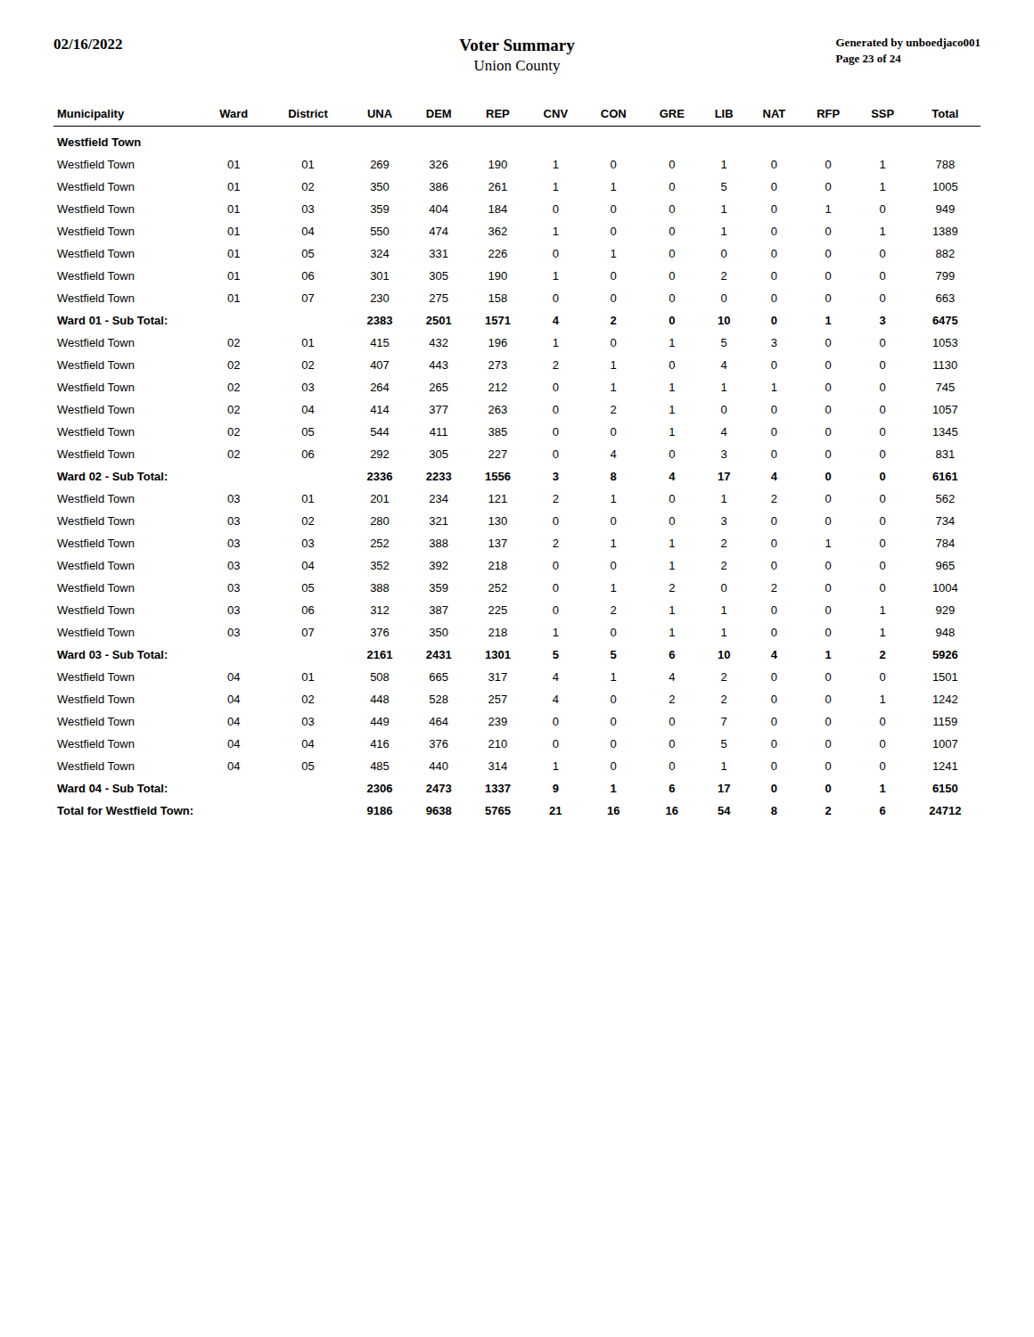02/16/2022
Voter Summary
Union County
Generated by unboedjaco001
Page 23 of 24
| Municipality | Ward | District | UNA | DEM | REP | CNV | CON | GRE | LIB | NAT | RFP | SSP | Total |
| --- | --- | --- | --- | --- | --- | --- | --- | --- | --- | --- | --- | --- | --- |
| Westfield Town |
| Westfield Town | 01 | 01 | 269 | 326 | 190 | 1 | 0 | 0 | 1 | 0 | 0 | 1 | 788 |
| Westfield Town | 01 | 02 | 350 | 386 | 261 | 1 | 1 | 0 | 5 | 0 | 0 | 1 | 1005 |
| Westfield Town | 01 | 03 | 359 | 404 | 184 | 0 | 0 | 0 | 1 | 0 | 1 | 0 | 949 |
| Westfield Town | 01 | 04 | 550 | 474 | 362 | 1 | 0 | 0 | 1 | 0 | 0 | 1 | 1389 |
| Westfield Town | 01 | 05 | 324 | 331 | 226 | 0 | 1 | 0 | 0 | 0 | 0 | 0 | 882 |
| Westfield Town | 01 | 06 | 301 | 305 | 190 | 1 | 0 | 0 | 2 | 0 | 0 | 0 | 799 |
| Westfield Town | 01 | 07 | 230 | 275 | 158 | 0 | 0 | 0 | 0 | 0 | 0 | 0 | 663 |
| Ward 01 - Sub Total: | 2383 | 2501 | 1571 | 4 | 2 | 0 | 10 | 0 | 1 | 3 | 6475 |
| Westfield Town | 02 | 01 | 415 | 432 | 196 | 1 | 0 | 1 | 5 | 3 | 0 | 0 | 1053 |
| Westfield Town | 02 | 02 | 407 | 443 | 273 | 2 | 1 | 0 | 4 | 0 | 0 | 0 | 1130 |
| Westfield Town | 02 | 03 | 264 | 265 | 212 | 0 | 1 | 1 | 1 | 1 | 0 | 0 | 745 |
| Westfield Town | 02 | 04 | 414 | 377 | 263 | 0 | 2 | 1 | 0 | 0 | 0 | 0 | 1057 |
| Westfield Town | 02 | 05 | 544 | 411 | 385 | 0 | 0 | 1 | 4 | 0 | 0 | 0 | 1345 |
| Westfield Town | 02 | 06 | 292 | 305 | 227 | 0 | 4 | 0 | 3 | 0 | 0 | 0 | 831 |
| Ward 02 - Sub Total: | 2336 | 2233 | 1556 | 3 | 8 | 4 | 17 | 4 | 0 | 0 | 6161 |
| Westfield Town | 03 | 01 | 201 | 234 | 121 | 2 | 1 | 0 | 1 | 2 | 0 | 0 | 562 |
| Westfield Town | 03 | 02 | 280 | 321 | 130 | 0 | 0 | 0 | 3 | 0 | 0 | 0 | 734 |
| Westfield Town | 03 | 03 | 252 | 388 | 137 | 2 | 1 | 1 | 2 | 0 | 1 | 0 | 784 |
| Westfield Town | 03 | 04 | 352 | 392 | 218 | 0 | 0 | 1 | 2 | 0 | 0 | 0 | 965 |
| Westfield Town | 03 | 05 | 388 | 359 | 252 | 0 | 1 | 2 | 0 | 2 | 0 | 0 | 1004 |
| Westfield Town | 03 | 06 | 312 | 387 | 225 | 0 | 2 | 1 | 1 | 0 | 0 | 1 | 929 |
| Westfield Town | 03 | 07 | 376 | 350 | 218 | 1 | 0 | 1 | 1 | 0 | 0 | 1 | 948 |
| Ward 03 - Sub Total: | 2161 | 2431 | 1301 | 5 | 5 | 6 | 10 | 4 | 1 | 2 | 5926 |
| Westfield Town | 04 | 01 | 508 | 665 | 317 | 4 | 1 | 4 | 2 | 0 | 0 | 0 | 1501 |
| Westfield Town | 04 | 02 | 448 | 528 | 257 | 4 | 0 | 2 | 2 | 0 | 0 | 1 | 1242 |
| Westfield Town | 04 | 03 | 449 | 464 | 239 | 0 | 0 | 0 | 7 | 0 | 0 | 0 | 1159 |
| Westfield Town | 04 | 04 | 416 | 376 | 210 | 0 | 0 | 0 | 5 | 0 | 0 | 0 | 1007 |
| Westfield Town | 04 | 05 | 485 | 440 | 314 | 1 | 0 | 0 | 1 | 0 | 0 | 0 | 1241 |
| Ward 04 - Sub Total: | 2306 | 2473 | 1337 | 9 | 1 | 6 | 17 | 0 | 0 | 1 | 6150 |
| Total for Westfield Town: | 9186 | 9638 | 5765 | 21 | 16 | 16 | 54 | 8 | 2 | 6 | 24712 |